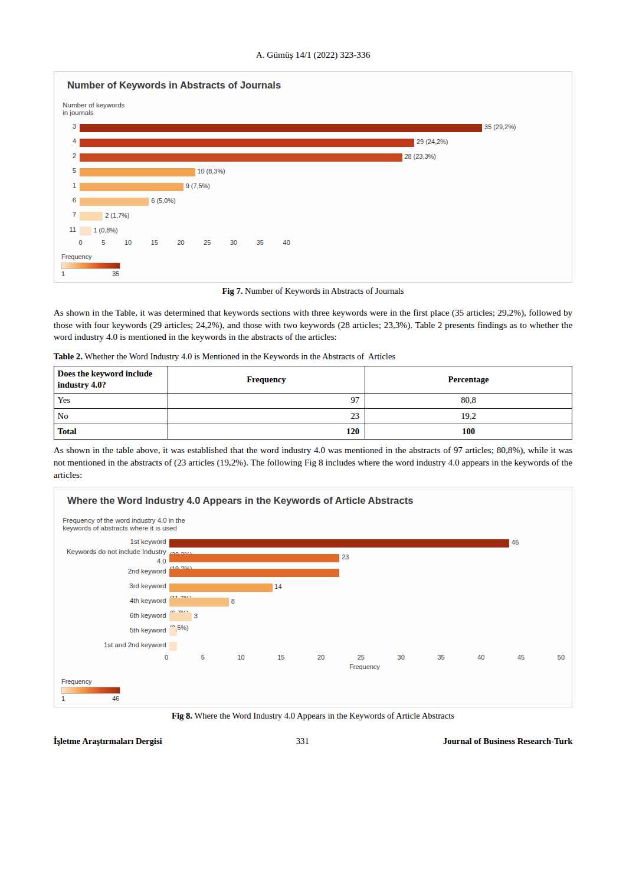A. Gümüş 14/1 (2022) 323-336
Number of Keywords in Abstracts of Journals
Number of keywords
in journals
3
35 (29,2%)
4
29 (24,2%)
2
28 (23,3%)
5
10 (8,3%)
1
9 (7,5%)
6
6 (5,0%)
7
2 (1,7%)
11
1 (0,8%)
0510152025303540
Frequency
135
Fig 7. Number of Keywords in Abstracts of Journals
As shown in the Table, it was determined that keywords sections with three keywords were in the first place (35 articles; 29,2%), followed by those with four keywords (29 articles; 24,2%), and those with two keywords (28 articles; 23,3%). Table 2 presents findings as to whether the word industry 4.0 is mentioned in the keywords in the abstracts of the articles:
Table 2. Whether the Word Industry 4.0 is Mentioned in the Keywords in the Abstracts of Articles
| Does the keyword include industry 4.0? | Frequency | Percentage |
| --- | --- | --- |
| Yes | 97 | 80,8 |
| No | 23 | 19,2 |
| Total | 120 | 100 |
As shown in the table above, it was established that the word industry 4.0 was mentioned in the abstracts of 97 articles; 80,8%), while it was not mentioned in the abstracts of (23 articles (19,2%). The following Fig 8 includes where the word industry 4.0 appears in the keywords of the articles:
Where the Word Industry 4.0 Appears in the Keywords of Article Abstracts
Frequency of the word industry 4.0 in the
keywords of abstracts where it is used
1st keyword
46
(38,3%)
Keywords do not include Industry 4.0
23
(19,2%)
2nd keyword
3rd keyword
14
(11,7%)
4th keyword
8
(6,7%)
6th keyword
3
(2,5%)
5th keyword
1st and 2nd keyword
05101520253035404550
Frequency
Frequency
146
Fig 8. Where the Word Industry 4.0 Appears in the Keywords of Article Abstracts
İşletme Araştırmaları Dergisi
331
Journal of Business Research-Turk